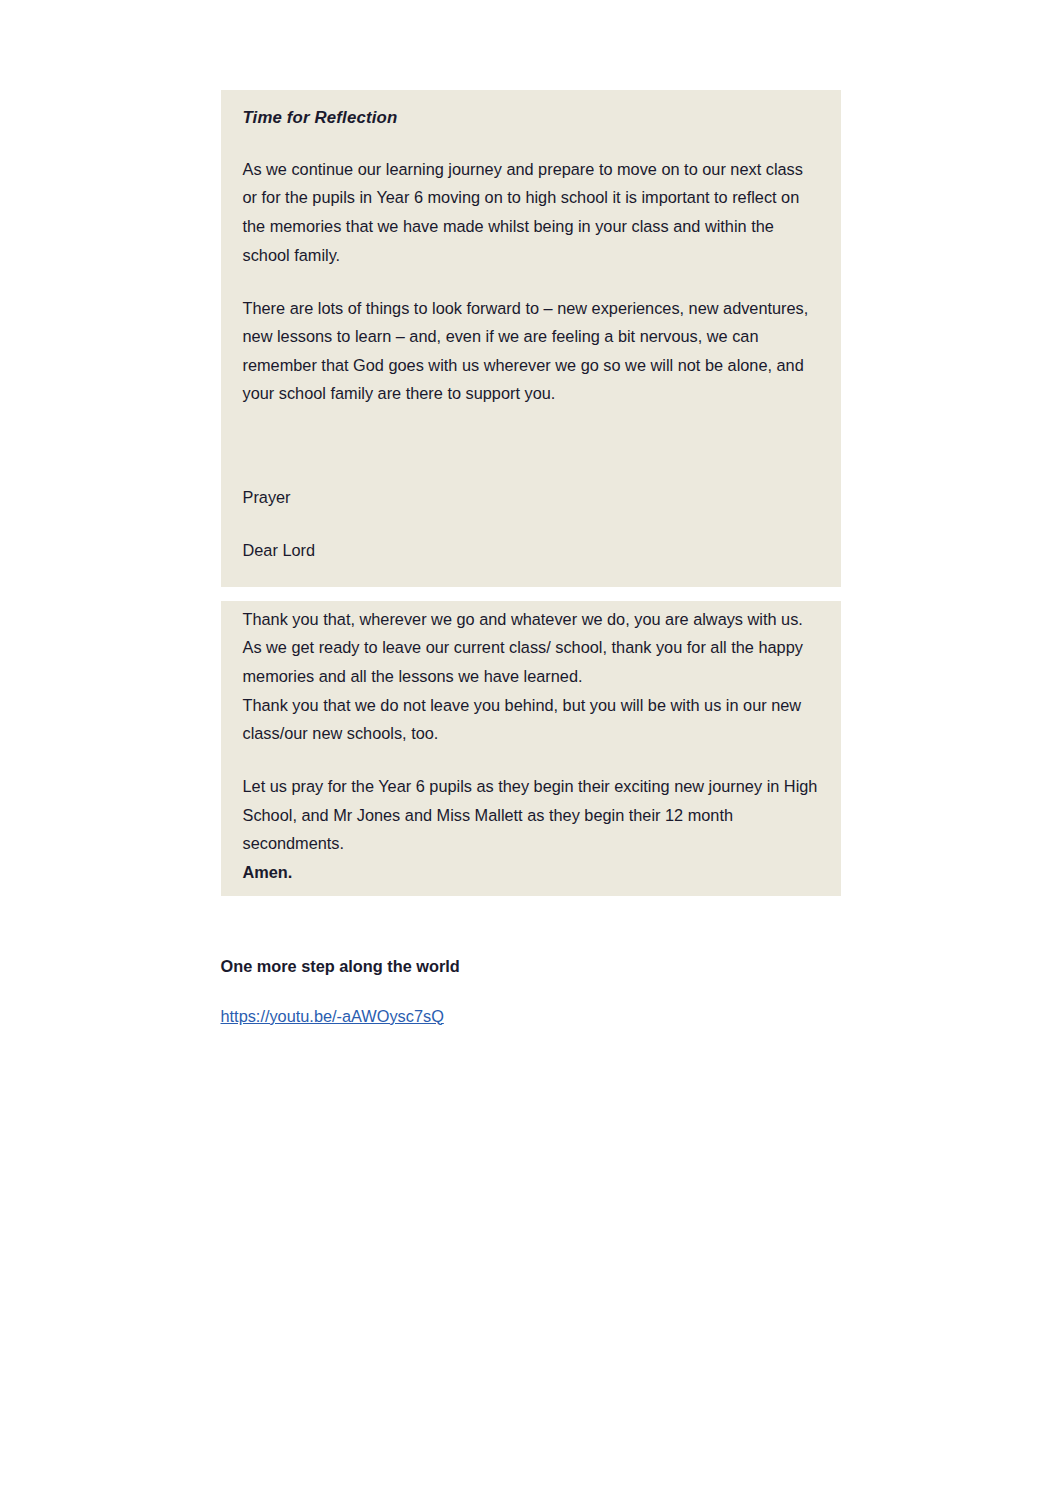Time for Reflection
As we continue our learning journey and prepare to move on to our next class or for the pupils in Year 6 moving on to high school it is important to reflect on the memories that we have made whilst being in your class and within the school family.
There are lots of things to look forward to – new experiences, new adventures, new lessons to learn – and, even if we are feeling a bit nervous, we can remember that God goes with us wherever we go so we will not be alone, and your school family are there to support you.
Prayer
Dear Lord
Thank you that, wherever we go and whatever we do, you are always with us.
As we get ready to leave our current class/ school, thank you for all the happy memories and all the lessons we have learned.
Thank you that we do not leave you behind, but you will be with us in our new class/our new schools, too.
Let us pray for the Year 6 pupils as they begin their exciting new journey in High School, and Mr Jones and Miss Mallett as they begin their 12 month secondments.
Amen.
One more step along the world
https://youtu.be/-aAWOysc7sQ